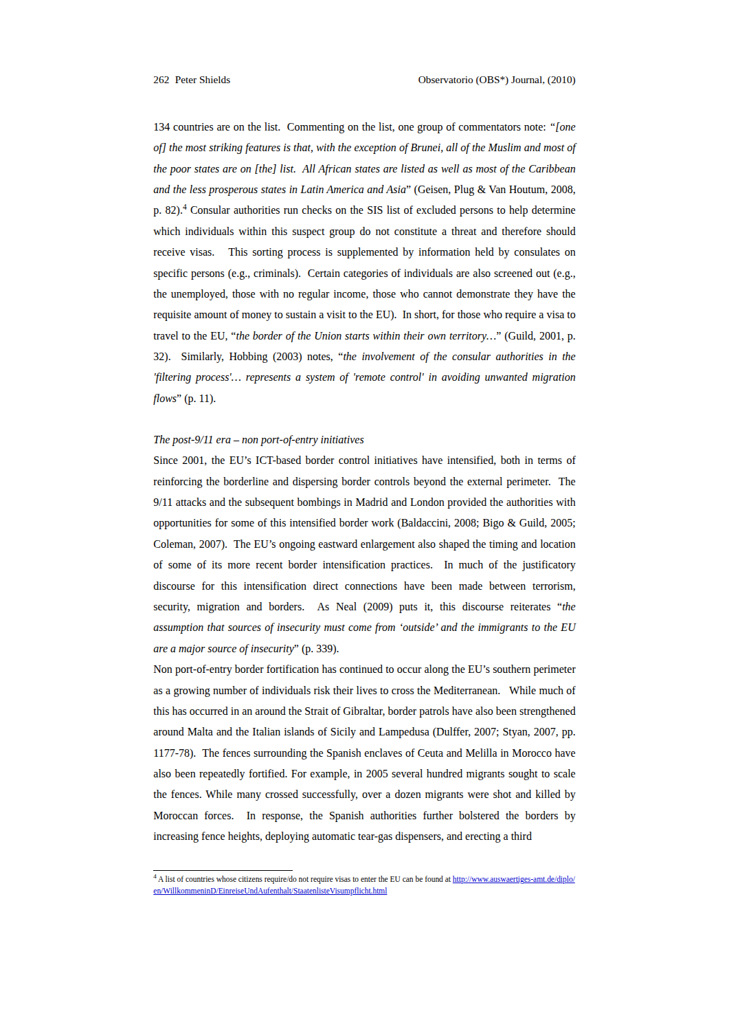262 Peter Shields
Observatorio (OBS*) Journal, (2010)
134 countries are on the list. Commenting on the list, one group of commentators note: “[one of] the most striking features is that, with the exception of Brunei, all of the Muslim and most of the poor states are on [the] list. All African states are listed as well as most of the Caribbean and the less prosperous states in Latin America and Asia” (Geisen, Plug & Van Houtum, 2008, p. 82).4 Consular authorities run checks on the SIS list of excluded persons to help determine which individuals within this suspect group do not constitute a threat and therefore should receive visas. This sorting process is supplemented by information held by consulates on specific persons (e.g., criminals). Certain categories of individuals are also screened out (e.g., the unemployed, those with no regular income, those who cannot demonstrate they have the requisite amount of money to sustain a visit to the EU). In short, for those who require a visa to travel to the EU, “the border of the Union starts within their own territory…” (Guild, 2001, p. 32). Similarly, Hobbing (2003) notes, “the involvement of the consular authorities in the 'filtering process'… represents a system of 'remote control' in avoiding unwanted migration flows” (p. 11).
The post-9/11 era – non port-of-entry initiatives
Since 2001, the EU’s ICT-based border control initiatives have intensified, both in terms of reinforcing the borderline and dispersing border controls beyond the external perimeter. The 9/11 attacks and the subsequent bombings in Madrid and London provided the authorities with opportunities for some of this intensified border work (Baldaccini, 2008; Bigo & Guild, 2005; Coleman, 2007). The EU’s ongoing eastward enlargement also shaped the timing and location of some of its more recent border intensification practices. In much of the justificatory discourse for this intensification direct connections have been made between terrorism, security, migration and borders. As Neal (2009) puts it, this discourse reiterates “the assumption that sources of insecurity must come from ‘outside’ and the immigrants to the EU are a major source of insecurity” (p. 339).
Non port-of-entry border fortification has continued to occur along the EU’s southern perimeter as a growing number of individuals risk their lives to cross the Mediterranean. While much of this has occurred in an around the Strait of Gibraltar, border patrols have also been strengthened around Malta and the Italian islands of Sicily and Lampedusa (Dulffer, 2007; Styan, 2007, pp. 1177-78). The fences surrounding the Spanish enclaves of Ceuta and Melilla in Morocco have also been repeatedly fortified. For example, in 2005 several hundred migrants sought to scale the fences. While many crossed successfully, over a dozen migrants were shot and killed by Moroccan forces. In response, the Spanish authorities further bolstered the borders by increasing fence heights, deploying automatic tear-gas dispensers, and erecting a third
4 A list of countries whose citizens require/do not require visas to enter the EU can be found at http://www.auswaertiges-amt.de/diplo/en/WillkommeninD/EinreiseUndAufenthalt/StaatenlisteVisumpflicht.html